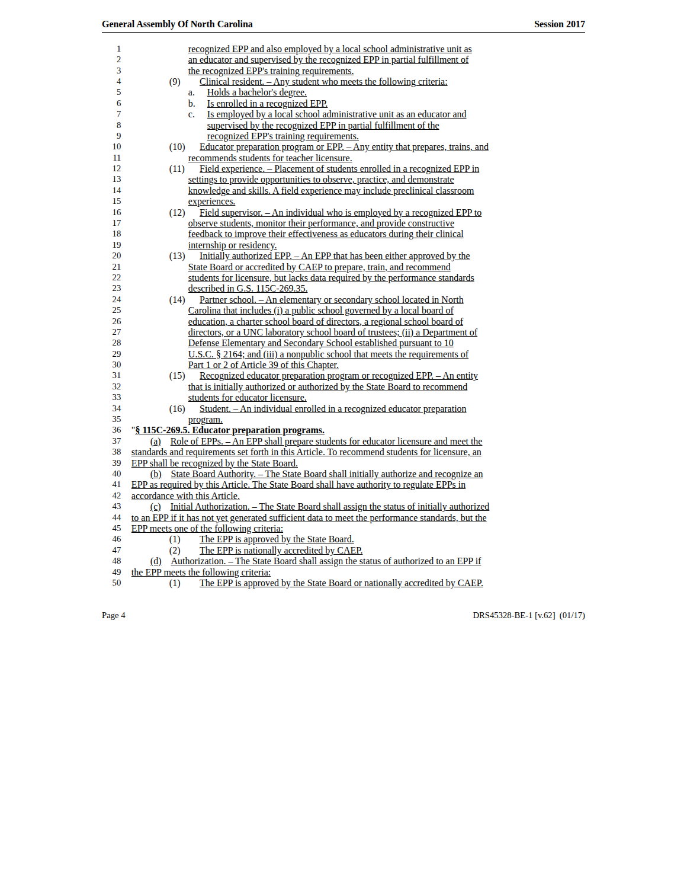General Assembly Of North Carolina
Session 2017
1
recognized EPP and also employed by a local school administrative unit as
2
an educator and supervised by the recognized EPP in partial fulfillment of
3
the recognized EPP's training requirements.
4
(9) Clinical resident. – Any student who meets the following criteria:
5
a. Holds a bachelor's degree.
6
b. Is enrolled in a recognized EPP.
7
c. Is employed by a local school administrative unit as an educator and
8
supervised by the recognized EPP in partial fulfillment of the
9
recognized EPP's training requirements.
10
(10) Educator preparation program or EPP. – Any entity that prepares, trains, and
11
recommends students for teacher licensure.
12
(11) Field experience. – Placement of students enrolled in a recognized EPP in
13
settings to provide opportunities to observe, practice, and demonstrate
14
knowledge and skills. A field experience may include preclinical classroom
15
experiences.
16
(12) Field supervisor. – An individual who is employed by a recognized EPP to
17
observe students, monitor their performance, and provide constructive
18
feedback to improve their effectiveness as educators during their clinical
19
internship or residency.
20
(13) Initially authorized EPP. – An EPP that has been either approved by the
21
State Board or accredited by CAEP to prepare, train, and recommend
22
students for licensure, but lacks data required by the performance standards
23
described in G.S. 115C-269.35.
24
(14) Partner school. – An elementary or secondary school located in North
25
Carolina that includes (i) a public school governed by a local board of
26
education, a charter school board of directors, a regional school board of
27
directors, or a UNC laboratory school board of trustees; (ii) a Department of
28
Defense Elementary and Secondary School established pursuant to 10
29
U.S.C. § 2164; and (iii) a nonpublic school that meets the requirements of
30
Part 1 or 2 of Article 39 of this Chapter.
31
(15) Recognized educator preparation program or recognized EPP. – An entity
32
that is initially authorized or authorized by the State Board to recommend
33
students for educator licensure.
34
(16) Student. – An individual enrolled in a recognized educator preparation
35
program.
36
"§ 115C-269.5. Educator preparation programs.
37
(a) Role of EPPs. – An EPP shall prepare students for educator licensure and meet the
38
standards and requirements set forth in this Article. To recommend students for licensure, an
39
EPP shall be recognized by the State Board.
40
(b) State Board Authority. – The State Board shall initially authorize and recognize an
41
EPP as required by this Article. The State Board shall have authority to regulate EPPs in
42
accordance with this Article.
43
(c) Initial Authorization. – The State Board shall assign the status of initially authorized
44
to an EPP if it has not yet generated sufficient data to meet the performance standards, but the
45
EPP meets one of the following criteria:
46
(1) The EPP is approved by the State Board.
47
(2) The EPP is nationally accredited by CAEP.
48
(d) Authorization. – The State Board shall assign the status of authorized to an EPP if
49
the EPP meets the following criteria:
50
(1) The EPP is approved by the State Board or nationally accredited by CAEP.
Page 4
DRS45328-BE-1 [v.62] (01/17)